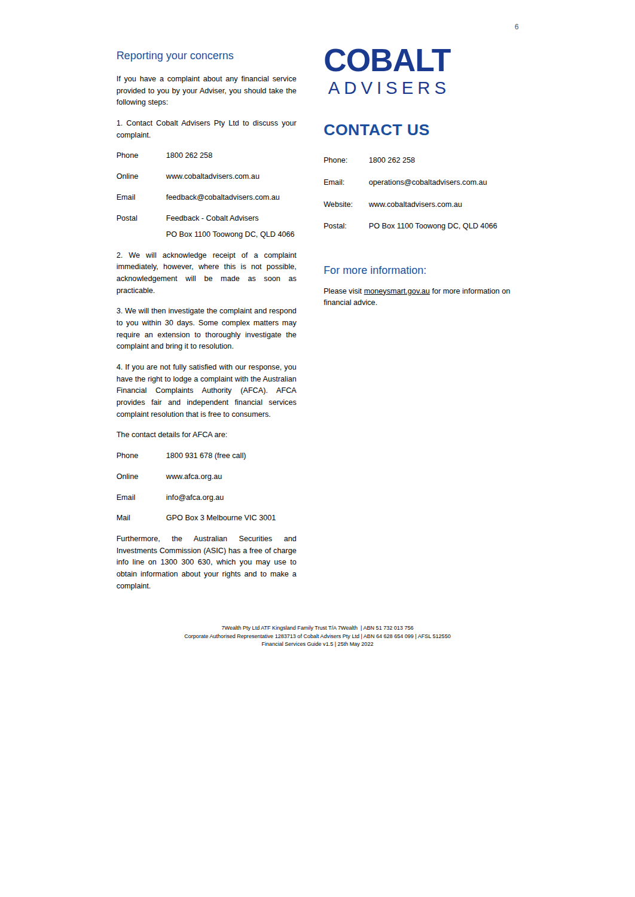6
Reporting your concerns
If you have a complaint about any financial service provided to you by your Adviser, you should take the following steps:
1. Contact Cobalt Advisers Pty Ltd to discuss your complaint.
Phone 1800 262 258
Online www.cobaltadvisers.com.au
Email feedback@cobaltadvisers.com.au
Postal Feedback - Cobalt Advisers
PO Box 1100 Toowong DC, QLD 4066
2. We will acknowledge receipt of a complaint immediately, however, where this is not possible, acknowledgement will be made as soon as practicable.
3. We will then investigate the complaint and respond to you within 30 days. Some complex matters may require an extension to thoroughly investigate the complaint and bring it to resolution.
4. If you are not fully satisfied with our response, you have the right to lodge a complaint with the Australian Financial Complaints Authority (AFCA). AFCA provides fair and independent financial services complaint resolution that is free to consumers.
The contact details for AFCA are:
Phone 1800 931 678 (free call)
Online www.afca.org.au
Email info@afca.org.au
Mail GPO Box 3 Melbourne VIC 3001
Furthermore, the Australian Securities and Investments Commission (ASIC) has a free of charge info line on 1300 300 630, which you may use to obtain information about your rights and to make a complaint.
COBALT
ADVISERS
CONTACT US
Phone: 1800 262 258
Email: operations@cobaltadvisers.com.au
Website: www.cobaltadvisers.com.au
Postal: PO Box 1100 Toowong DC, QLD 4066
For more information:
Please visit moneysmart.gov.au for more information on financial advice.
7Wealth Pty Ltd ATF Kingsland Family Trust T/A 7Wealth | ABN 51 732 013 756
Corporate Authorised Representative 1283713 of Cobalt Advisers Pty Ltd | ABN 64 628 654 099 | AFSL 512550
Financial Services Guide v1.5 | 25th May 2022